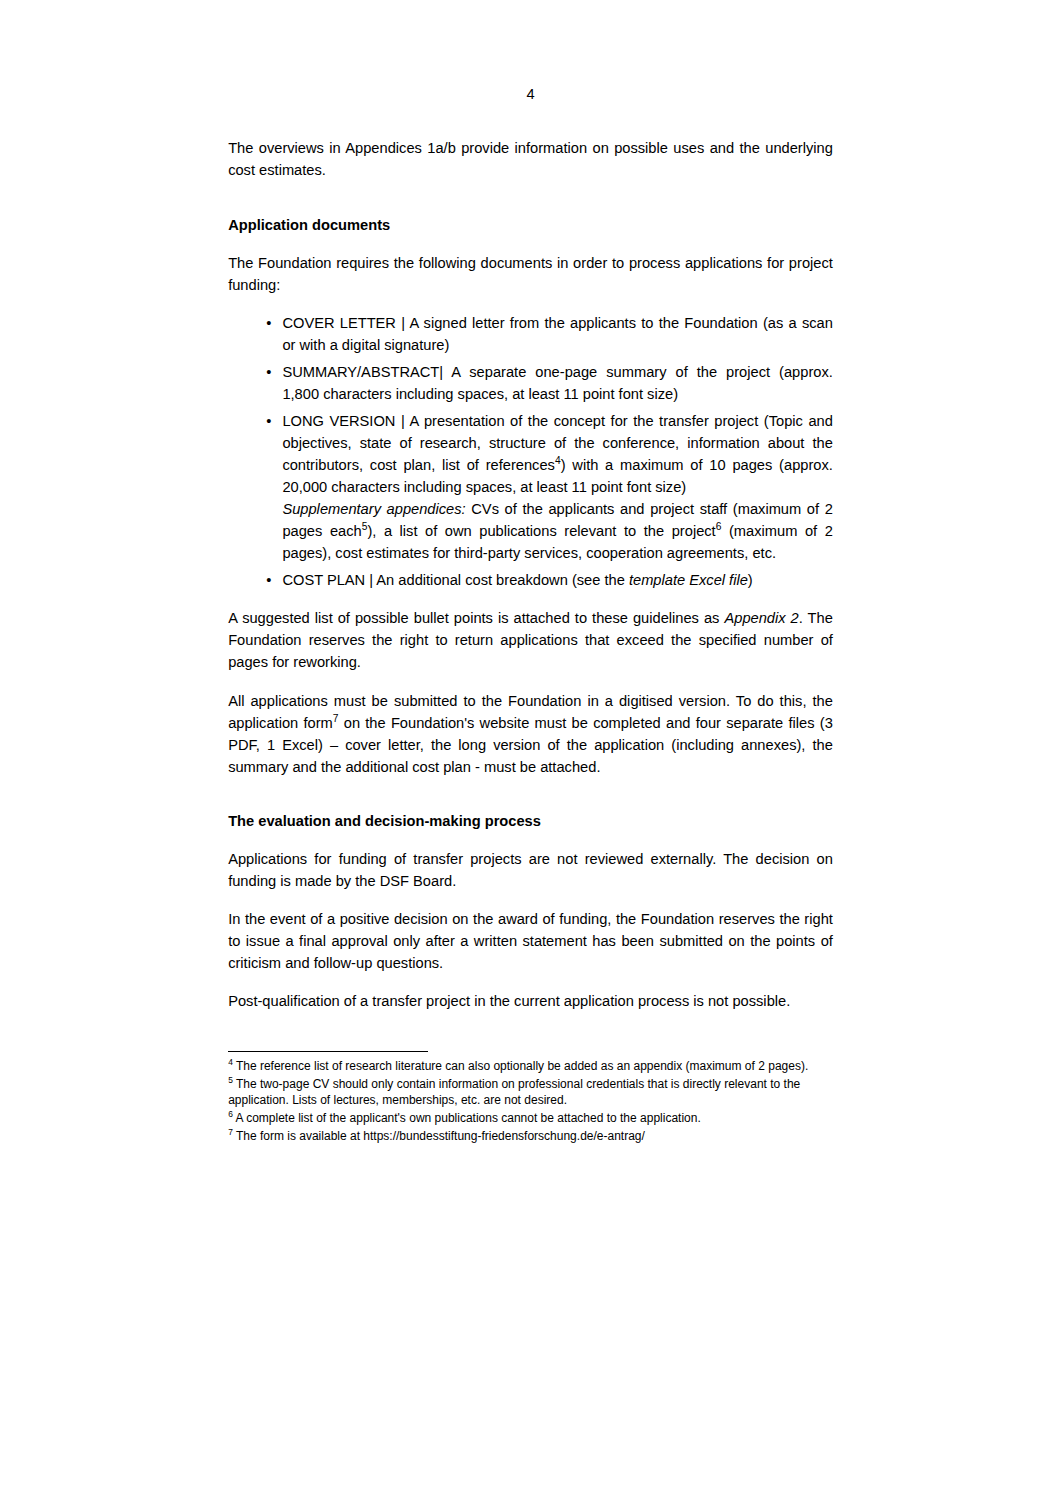4
The overviews in Appendices 1a/b provide information on possible uses and the underlying cost estimates.
Application documents
The Foundation requires the following documents in order to process applications for project funding:
COVER LETTER | A signed letter from the applicants to the Foundation (as a scan or with a digital signature)
SUMMARY/ABSTRACT| A separate one-page summary of the project (approx. 1,800 characters including spaces, at least 11 point font size)
LONG VERSION | A presentation of the concept for the transfer project (Topic and objectives, state of research, structure of the conference, information about the contributors, cost plan, list of references4) with a maximum of 10 pages (approx. 20,000 characters including spaces, at least 11 point font size)
Supplementary appendices: CVs of the applicants and project staff (maximum of 2 pages each5), a list of own publications relevant to the project6 (maximum of 2 pages), cost estimates for third-party services, cooperation agreements, etc.
COST PLAN | An additional cost breakdown (see the template Excel file)
A suggested list of possible bullet points is attached to these guidelines as Appendix 2. The Foundation reserves the right to return applications that exceed the specified number of pages for reworking.
All applications must be submitted to the Foundation in a digitised version. To do this, the application form7 on the Foundation's website must be completed and four separate files (3 PDF, 1 Excel) – cover letter, the long version of the application (including annexes), the summary and the additional cost plan - must be attached.
The evaluation and decision-making process
Applications for funding of transfer projects are not reviewed externally. The decision on funding is made by the DSF Board.
In the event of a positive decision on the award of funding, the Foundation reserves the right to issue a final approval only after a written statement has been submitted on the points of criticism and follow-up questions.
Post-qualification of a transfer project in the current application process is not possible.
4 The reference list of research literature can also optionally be added as an appendix (maximum of 2 pages).
5 The two-page CV should only contain information on professional credentials that is directly relevant to the application. Lists of lectures, memberships, etc. are not desired.
6 A complete list of the applicant's own publications cannot be attached to the application.
7 The form is available at https://bundesstiftung-friedensforschung.de/e-antrag/